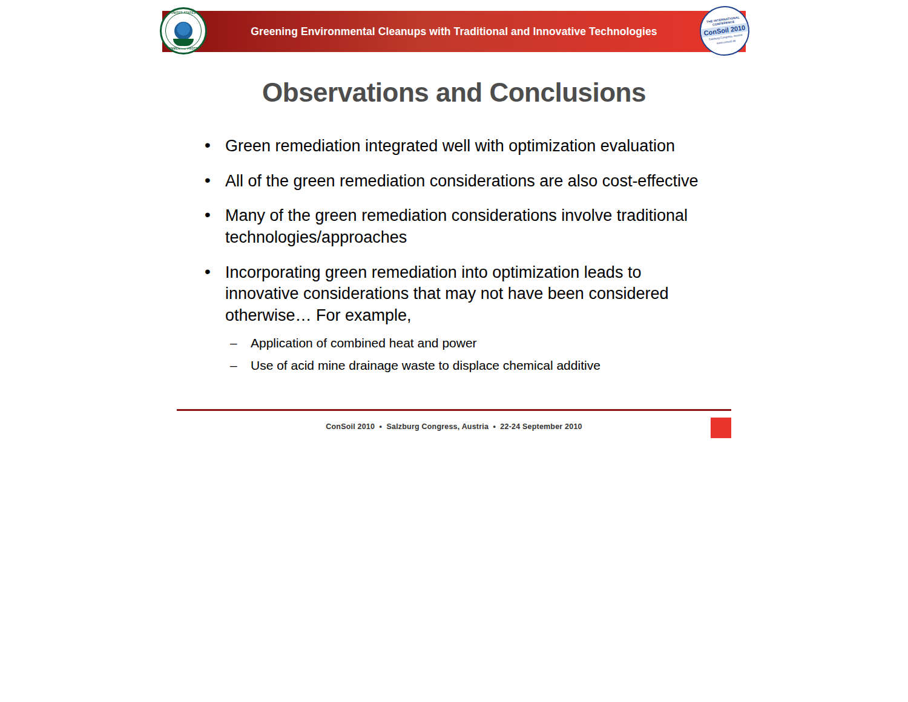UNITED STATES ENVIRONMENTAL PROTECTION
Greening Environmental Cleanups with Traditional and Innovative Technologies
THE INTERNATIONAL CONFERENCE
ConSoil 2010
Salzburg Congress, Austria
www.consoil.de
Observations and Conclusions
Green remediation integrated well with optimization evaluation
All of the green remediation considerations are also cost-effective
Many of the green remediation considerations involve traditional technologies/approaches
Incorporating green remediation into optimization leads to innovative considerations that may not have been considered otherwise… For example,
Application of combined heat and power
Use of acid mine drainage waste to displace chemical additive
ConSoil 2010 • Salzburg Congress, Austria • 22-24 September 2010